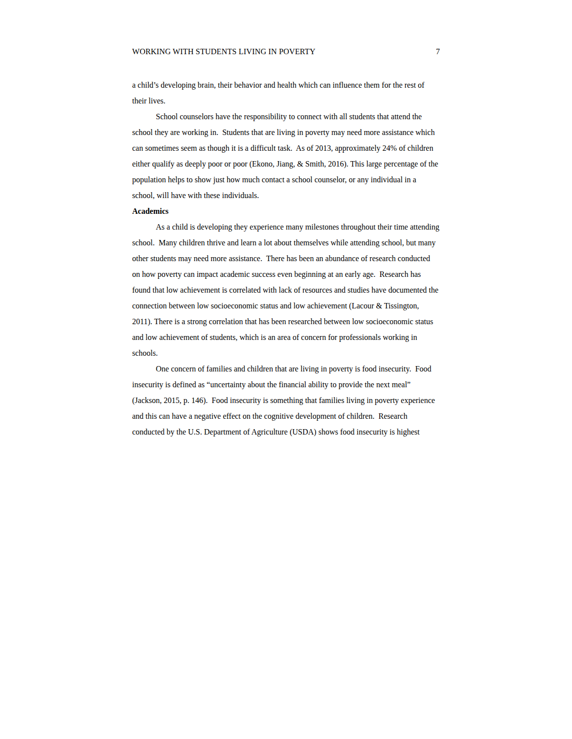Working with Students Living in Poverty 7
a child’s developing brain, their behavior and health which can influence them for the rest of their lives.
School counselors have the responsibility to connect with all students that attend the school they are working in. Students that are living in poverty may need more assistance which can sometimes seem as though it is a difficult task. As of 2013, approximately 24% of children either qualify as deeply poor or poor (Ekono, Jiang, & Smith, 2016). This large percentage of the population helps to show just how much contact a school counselor, or any individual in a school, will have with these individuals.
Academics
As a child is developing they experience many milestones throughout their time attending school. Many children thrive and learn a lot about themselves while attending school, but many other students may need more assistance. There has been an abundance of research conducted on how poverty can impact academic success even beginning at an early age. Research has found that low achievement is correlated with lack of resources and studies have documented the connection between low socioeconomic status and low achievement (Lacour & Tissington, 2011). There is a strong correlation that has been researched between low socioeconomic status and low achievement of students, which is an area of concern for professionals working in schools.
One concern of families and children that are living in poverty is food insecurity. Food insecurity is defined as “uncertainty about the financial ability to provide the next meal” (Jackson, 2015, p. 146). Food insecurity is something that families living in poverty experience and this can have a negative effect on the cognitive development of children. Research conducted by the U.S. Department of Agriculture (USDA) shows food insecurity is highest